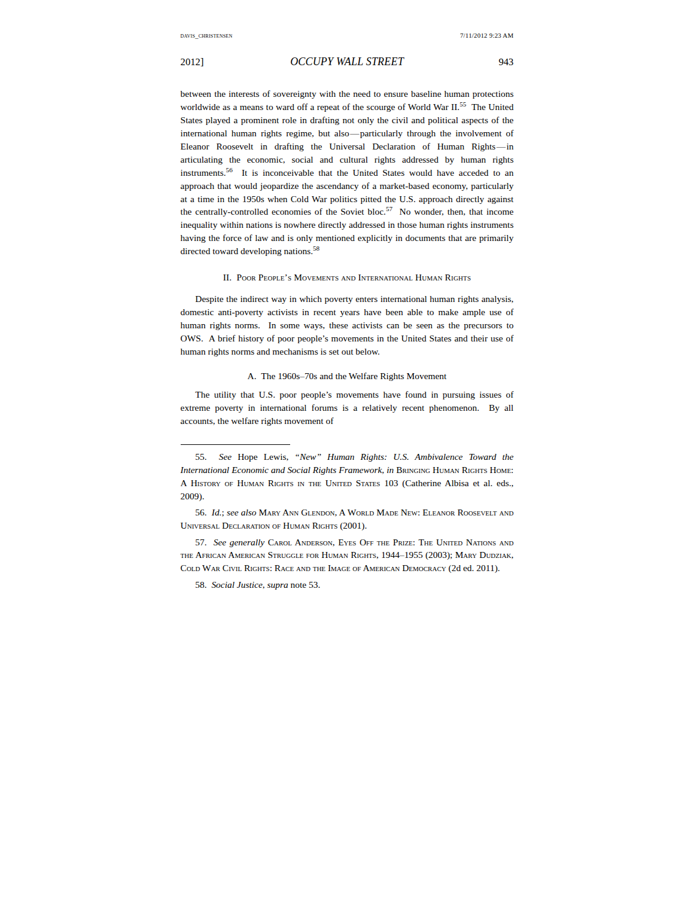Davis_Christensen 7/11/2012 9:23 AM
2012] OCCUPY WALL STREET 943
between the interests of sovereignty with the need to ensure baseline human protections worldwide as a means to ward off a repeat of the scourge of World War II.55 The United States played a prominent role in drafting not only the civil and political aspects of the international human rights regime, but also — particularly through the involvement of Eleanor Roosevelt in drafting the Universal Declaration of Human Rights — in articulating the economic, social and cultural rights addressed by human rights instruments.56 It is inconceivable that the United States would have acceded to an approach that would jeopardize the ascendancy of a market-based economy, particularly at a time in the 1950s when Cold War politics pitted the U.S. approach directly against the centrally-controlled economies of the Soviet bloc.57 No wonder, then, that income inequality within nations is nowhere directly addressed in those human rights instruments having the force of law and is only mentioned explicitly in documents that are primarily directed toward developing nations.58
II. Poor People’s Movements and International Human Rights
Despite the indirect way in which poverty enters international human rights analysis, domestic anti-poverty activists in recent years have been able to make ample use of human rights norms. In some ways, these activists can be seen as the precursors to OWS. A brief history of poor people’s movements in the United States and their use of human rights norms and mechanisms is set out below.
A. The 1960s–70s and the Welfare Rights Movement
The utility that U.S. poor people’s movements have found in pursuing issues of extreme poverty in international forums is a relatively recent phenomenon. By all accounts, the welfare rights movement of
55. See Hope Lewis, “New” Human Rights: U.S. Ambivalence Toward the International Economic and Social Rights Framework, in Bringing Human Rights Home: A History of Human Rights in the United States 103 (Catherine Albisa et al. eds., 2009).
56. Id.; see also Mary Ann Glendon, A World Made New: Eleanor Roosevelt and Universal Declaration of Human Rights (2001).
57. See generally Carol Anderson, Eyes Off the Prize: The United Nations and the African American Struggle for Human Rights, 1944–1955 (2003); Mary Dudziak, Cold War Civil Rights: Race and the Image of American Democracy (2d ed. 2011).
58. Social Justice, supra note 53.